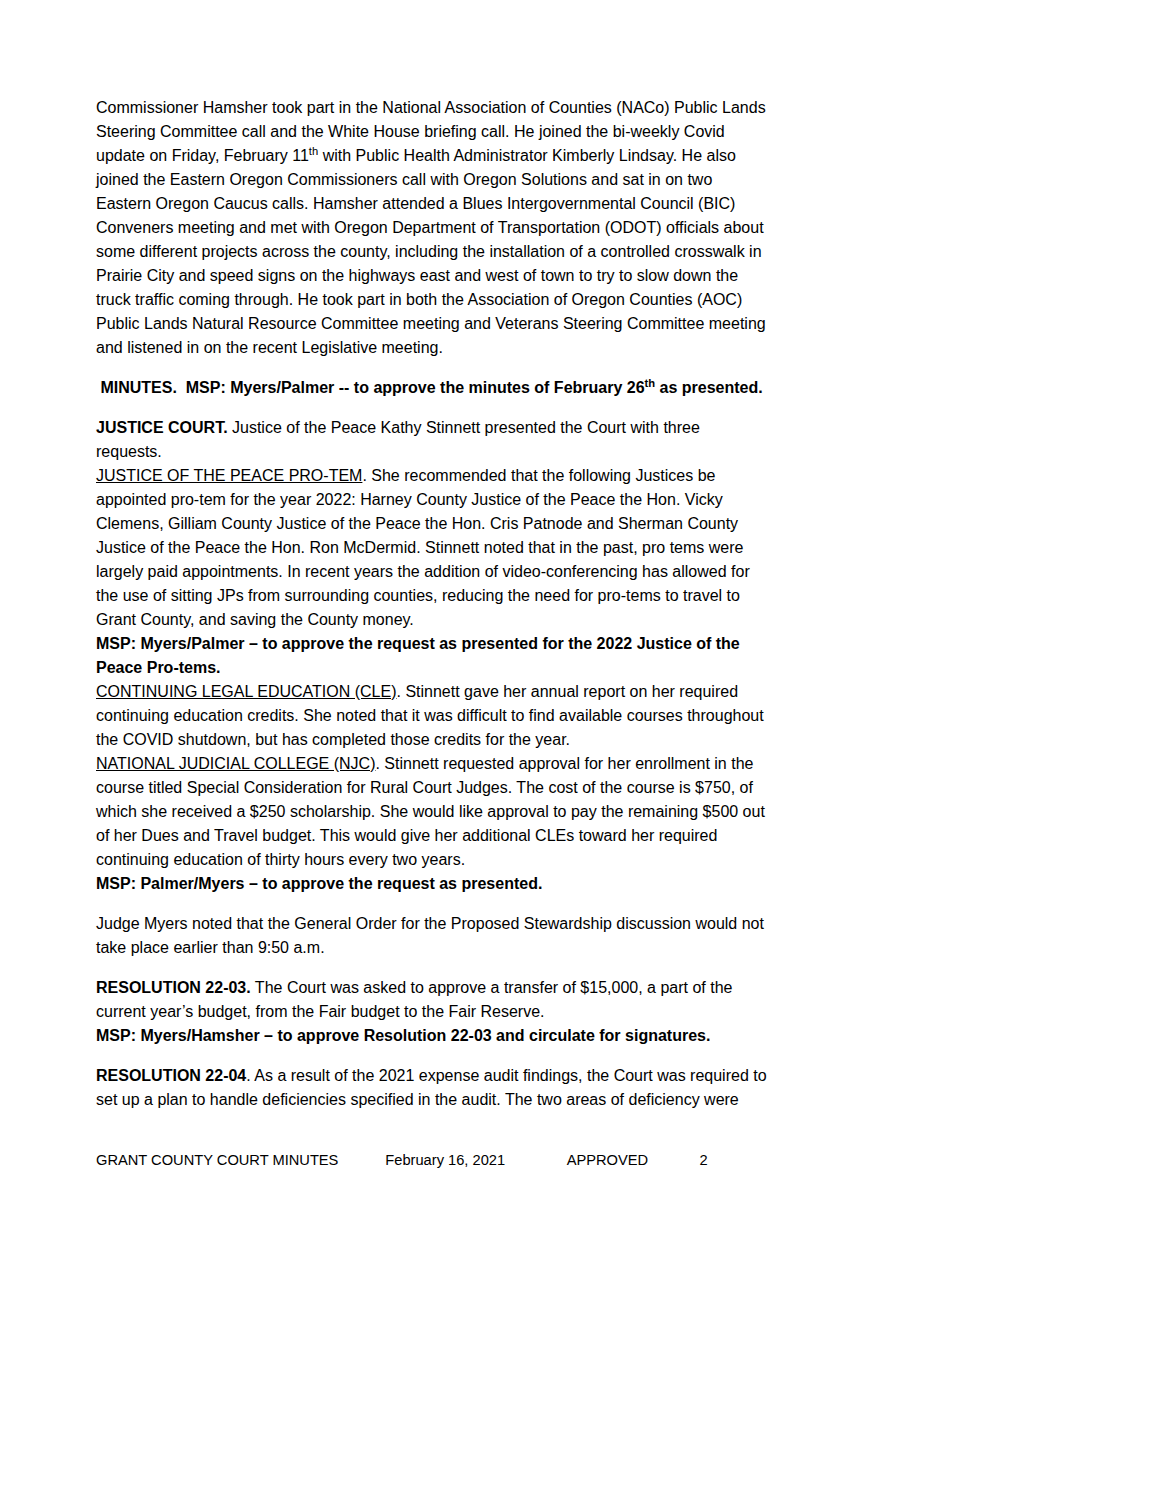Commissioner Hamsher took part in the National Association of Counties (NACo) Public Lands Steering Committee call and the White House briefing call. He joined the bi-weekly Covid update on Friday, February 11th with Public Health Administrator Kimberly Lindsay. He also joined the Eastern Oregon Commissioners call with Oregon Solutions and sat in on two Eastern Oregon Caucus calls. Hamsher attended a Blues Intergovernmental Council (BIC) Conveners meeting and met with Oregon Department of Transportation (ODOT) officials about some different projects across the county, including the installation of a controlled crosswalk in Prairie City and speed signs on the highways east and west of town to try to slow down the truck traffic coming through. He took part in both the Association of Oregon Counties (AOC) Public Lands Natural Resource Committee meeting and Veterans Steering Committee meeting and listened in on the recent Legislative meeting.
MINUTES. MSP: Myers/Palmer -- to approve the minutes of February 26th as presented.
JUSTICE COURT. Justice of the Peace Kathy Stinnett presented the Court with three requests.
JUSTICE OF THE PEACE PRO-TEM. She recommended that the following Justices be appointed pro-tem for the year 2022: Harney County Justice of the Peace the Hon. Vicky Clemens, Gilliam County Justice of the Peace the Hon. Cris Patnode and Sherman County Justice of the Peace the Hon. Ron McDermid. Stinnett noted that in the past, pro tems were largely paid appointments. In recent years the addition of video-conferencing has allowed for the use of sitting JPs from surrounding counties, reducing the need for pro-tems to travel to Grant County, and saving the County money.
MSP: Myers/Palmer – to approve the request as presented for the 2022 Justice of the Peace Pro-tems.
CONTINUING LEGAL EDUCATION (CLE). Stinnett gave her annual report on her required continuing education credits. She noted that it was difficult to find available courses throughout the COVID shutdown, but has completed those credits for the year.
NATIONAL JUDICIAL COLLEGE (NJC). Stinnett requested approval for her enrollment in the course titled Special Consideration for Rural Court Judges. The cost of the course is $750, of which she received a $250 scholarship. She would like approval to pay the remaining $500 out of her Dues and Travel budget. This would give her additional CLEs toward her required continuing education of thirty hours every two years.
MSP: Palmer/Myers – to approve the request as presented.
Judge Myers noted that the General Order for the Proposed Stewardship discussion would not take place earlier than 9:50 a.m.
RESOLUTION 22-03. The Court was asked to approve a transfer of $15,000, a part of the current year’s budget, from the Fair budget to the Fair Reserve.
MSP: Myers/Hamsher – to approve Resolution 22-03 and circulate for signatures.
RESOLUTION 22-04. As a result of the 2021 expense audit findings, the Court was required to set up a plan to handle deficiencies specified in the audit. The two areas of deficiency were
GRANT COUNTY COURT MINUTES February 16, 2021 APPROVED 2